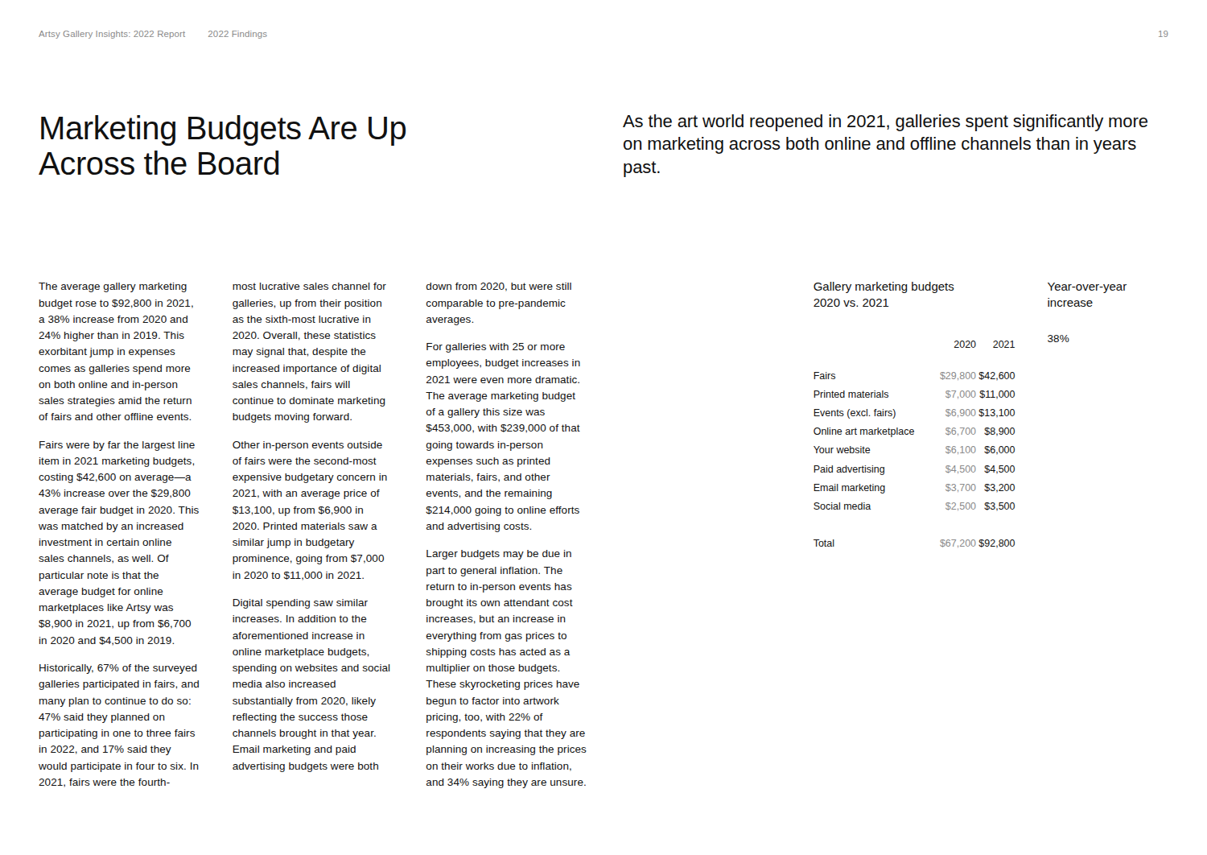Artsy Gallery Insights: 2022 Report 2022 Findings 19
Marketing Budgets Are Up Across the Board
As the art world reopened in 2021, galleries spent significantly more on marketing across both online and offline channels than in years past.
The average gallery marketing budget rose to $92,800 in 2021, a 38% increase from 2020 and 24% higher than in 2019. This exorbitant jump in expenses comes as galleries spend more on both online and in-person sales strategies amid the return of fairs and other offline events.
Fairs were by far the largest line item in 2021 marketing budgets, costing $42,600 on average—a 43% increase over the $29,800 average fair budget in 2020. This was matched by an increased investment in certain online sales channels, as well. Of particular note is that the average budget for online marketplaces like Artsy was $8,900 in 2021, up from $6,700 in 2020 and $4,500 in 2019.
Historically, 67% of the surveyed galleries participated in fairs, and many plan to continue to do so: 47% said they planned on participating in one to three fairs in 2022, and 17% said they would participate in four to six. In 2021, fairs were the fourth-
most lucrative sales channel for galleries, up from their position as the sixth-most lucrative in 2020. Overall, these statistics may signal that, despite the increased importance of digital sales channels, fairs will continue to dominate marketing budgets moving forward.
Other in-person events outside of fairs were the second-most expensive budgetary concern in 2021, with an average price of $13,100, up from $6,900 in 2020. Printed materials saw a similar jump in budgetary prominence, going from $7,000 in 2020 to $11,000 in 2021.
Digital spending saw similar increases. In addition to the aforementioned increase in online marketplace budgets, spending on websites and social media also increased substantially from 2020, likely reflecting the success those channels brought in that year. Email marketing and paid advertising budgets were both
down from 2020, but were still comparable to pre-pandemic averages.
For galleries with 25 or more employees, budget increases in 2021 were even more dramatic. The average marketing budget of a gallery this size was $453,000, with $239,000 of that going towards in-person expenses such as printed materials, fairs, and other events, and the remaining $214,000 going to online efforts and advertising costs.
Larger budgets may be due in part to general inflation. The return to in-person events has brought its own attendant cost increases, but an increase in everything from gas prices to shipping costs has acted as a multiplier on those budgets. These skyrocketing prices have begun to factor into artwork pricing, too, with 22% of respondents saying that they are planning on increasing the prices on their works due to inflation, and 34% saying they are unsure.
Gallery marketing budgets 2020 vs. 2021
| | 2020 | 2021 |
| --- | --- | --- |
| Fairs | $29,800 | $42,600 |
| Printed materials | $7,000 | $11,000 |
| Events (excl. fairs) | $6,900 | $13,100 |
| Online art marketplace | $6,700 | $8,900 |
| Your website | $6,100 | $6,000 |
| Paid advertising | $4,500 | $4,500 |
| Email marketing | $3,700 | $3,200 |
| Social media | $2,500 | $3,500 |
| Total | $67,200 | $92,800 |
Year-over-year increase
38%